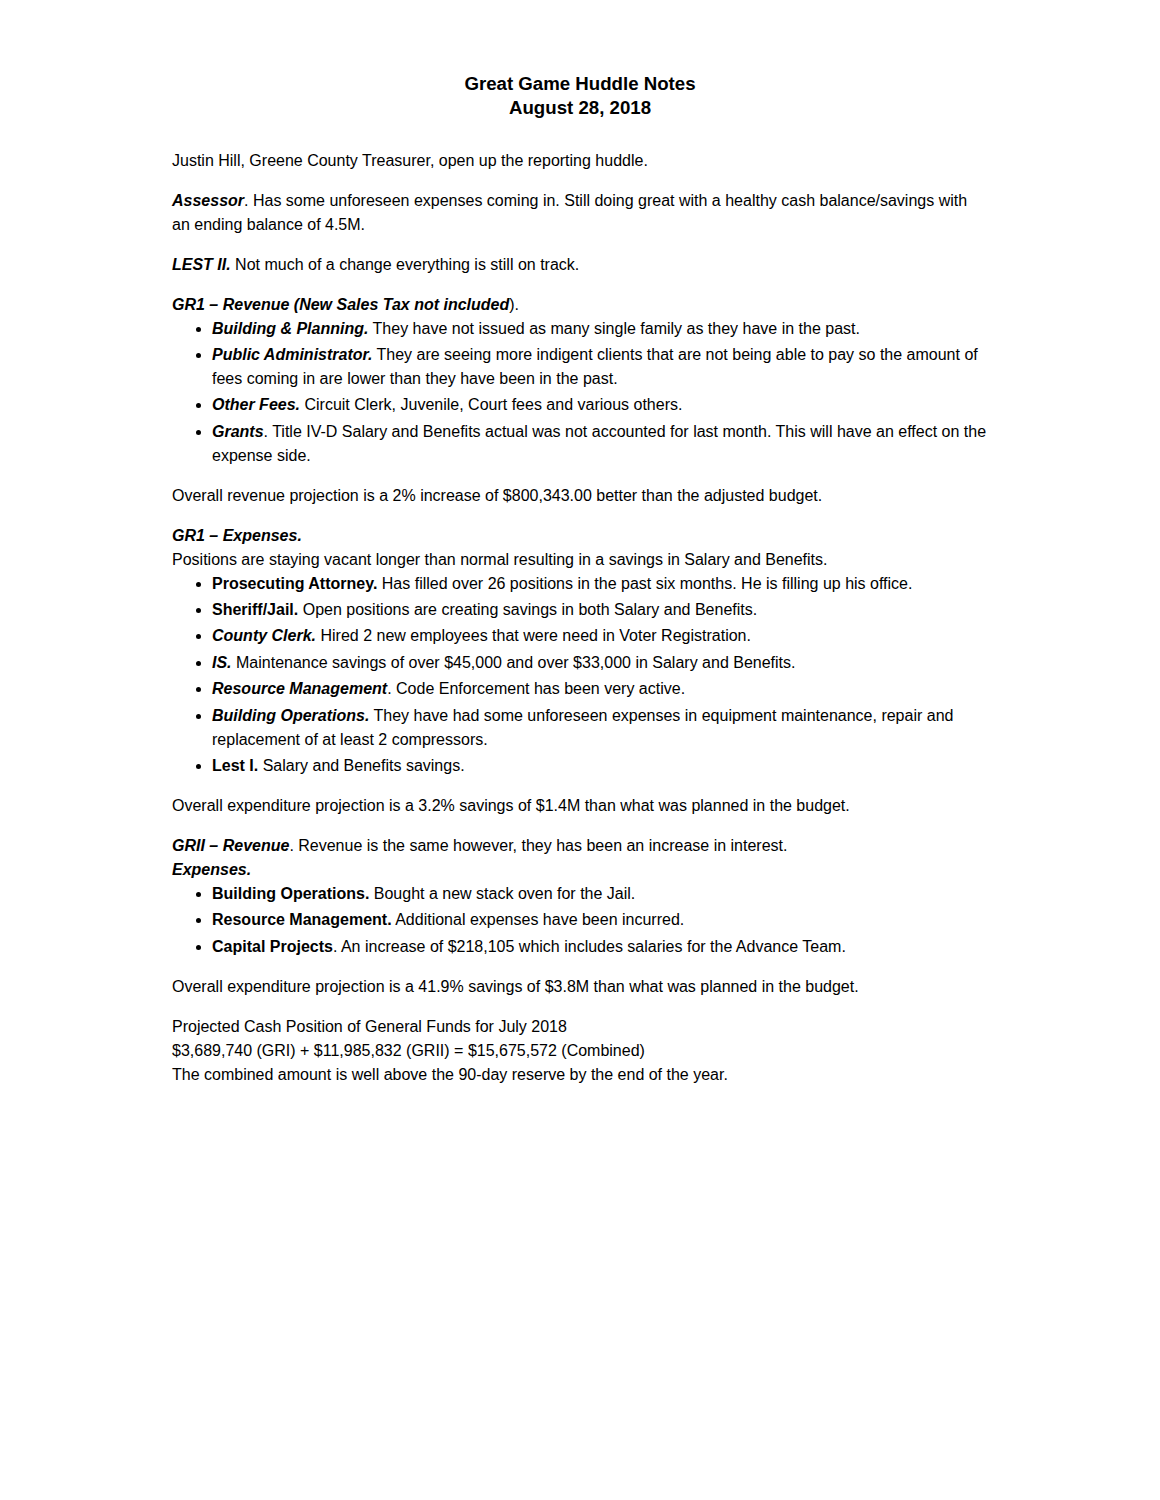Great Game Huddle NotesAugust 28, 2018
Justin Hill, Greene County Treasurer, open up the reporting huddle.
Assessor. Has some unforeseen expenses coming in. Still doing great with a healthy cash balance/savings with an ending balance of 4.5M.
LEST II. Not much of a change everything is still on track.
GR1 – Revenue (New Sales Tax not included).
Building & Planning. They have not issued as many single family as they have in the past.
Public Administrator. They are seeing more indigent clients that are not being able to pay so the amount of fees coming in are lower than they have been in the past.
Other Fees. Circuit Clerk, Juvenile, Court fees and various others.
Grants. Title IV-D Salary and Benefits actual was not accounted for last month. This will have an effect on the expense side.
Overall revenue projection is a 2% increase of $800,343.00 better than the adjusted budget.
GR1 – Expenses.
Positions are staying vacant longer than normal resulting in a savings in Salary and Benefits.
Prosecuting Attorney. Has filled over 26 positions in the past six months. He is filling up his office.
Sheriff/Jail. Open positions are creating savings in both Salary and Benefits.
County Clerk. Hired 2 new employees that were need in Voter Registration.
IS. Maintenance savings of over $45,000 and over $33,000 in Salary and Benefits.
Resource Management. Code Enforcement has been very active.
Building Operations. They have had some unforeseen expenses in equipment maintenance, repair and replacement of at least 2 compressors.
Lest I. Salary and Benefits savings.
Overall expenditure projection is a 3.2% savings of $1.4M than what was planned in the budget.
GRII – Revenue. Revenue is the same however, they has been an increase in interest.
Expenses.
Building Operations. Bought a new stack oven for the Jail.
Resource Management. Additional expenses have been incurred.
Capital Projects. An increase of $218,105 which includes salaries for the Advance Team.
Overall expenditure projection is a 41.9% savings of $3.8M than what was planned in the budget.
Projected Cash Position of General Funds for July 2018
$3,689,740 (GRI) + $11,985,832 (GRII) = $15,675,572 (Combined)
The combined amount is well above the 90-day reserve by the end of the year.